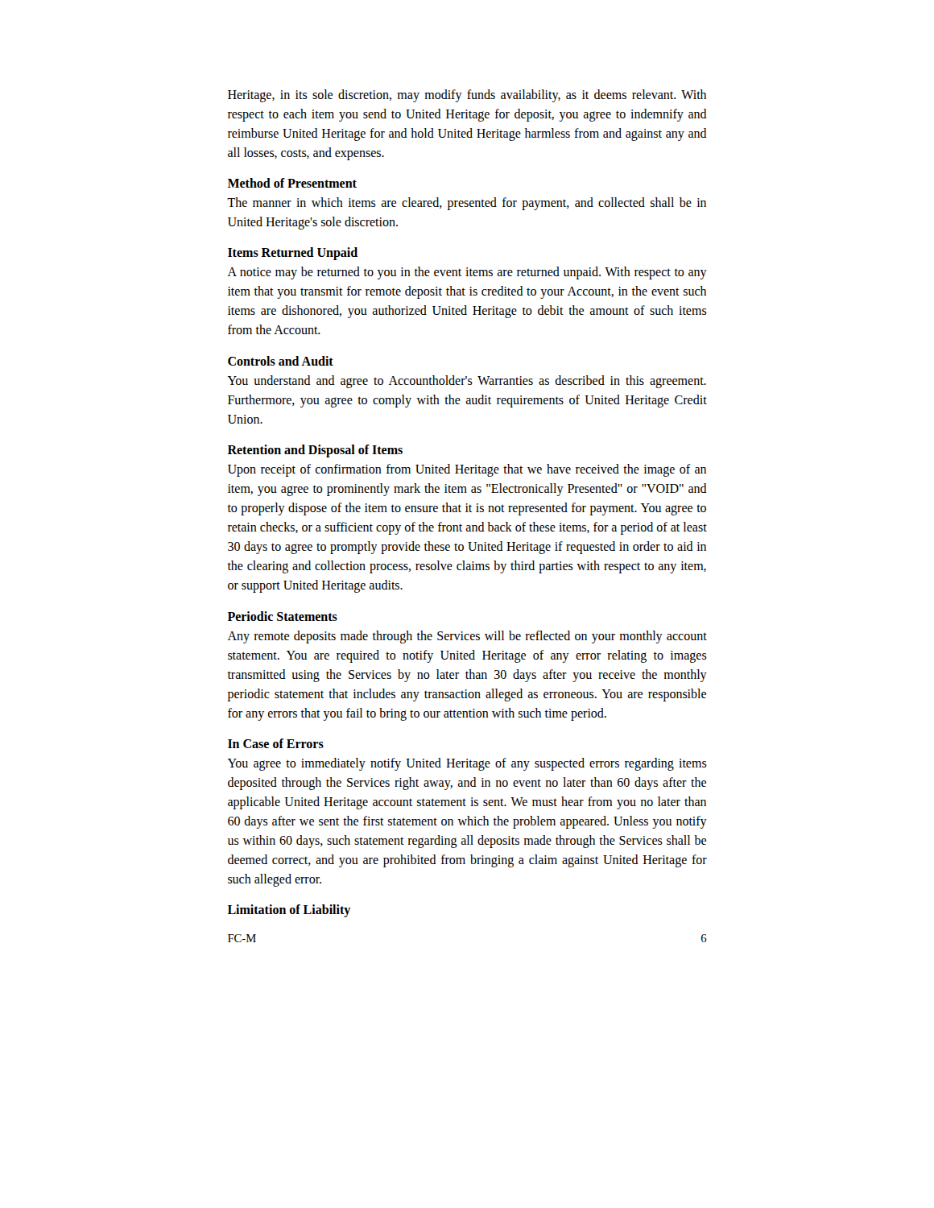Heritage, in its sole discretion, may modify funds availability, as it deems relevant. With respect to each item you send to United Heritage for deposit, you agree to indemnify and reimburse United Heritage for and hold United Heritage harmless from and against any and all losses, costs, and expenses.
Method of Presentment
The manner in which items are cleared, presented for payment, and collected shall be in United Heritage's sole discretion.
Items Returned Unpaid
A notice may be returned to you in the event items are returned unpaid. With respect to any item that you transmit for remote deposit that is credited to your Account, in the event such items are dishonored, you authorized United Heritage to debit the amount of such items from the Account.
Controls and Audit
You understand and agree to Accountholder's Warranties as described in this agreement. Furthermore, you agree to comply with the audit requirements of United Heritage Credit Union.
Retention and Disposal of Items
Upon receipt of confirmation from United Heritage that we have received the image of an item, you agree to prominently mark the item as "Electronically Presented" or "VOID" and to properly dispose of the item to ensure that it is not represented for payment. You agree to retain checks, or a sufficient copy of the front and back of these items, for a period of at least 30 days to agree to promptly provide these to United Heritage if requested in order to aid in the clearing and collection process, resolve claims by third parties with respect to any item, or support United Heritage audits.
Periodic Statements
Any remote deposits made through the Services will be reflected on your monthly account statement. You are required to notify United Heritage of any error relating to images transmitted using the Services by no later than 30 days after you receive the monthly periodic statement that includes any transaction alleged as erroneous. You are responsible for any errors that you fail to bring to our attention with such time period.
In Case of Errors
You agree to immediately notify United Heritage of any suspected errors regarding items deposited through the Services right away, and in no event no later than 60 days after the applicable United Heritage account statement is sent. We must hear from you no later than 60 days after we sent the first statement on which the problem appeared. Unless you notify us within 60 days, such statement regarding all deposits made through the Services shall be deemed correct, and you are prohibited from bringing a claim against United Heritage for such alleged error.
Limitation of Liability
FC-M 6